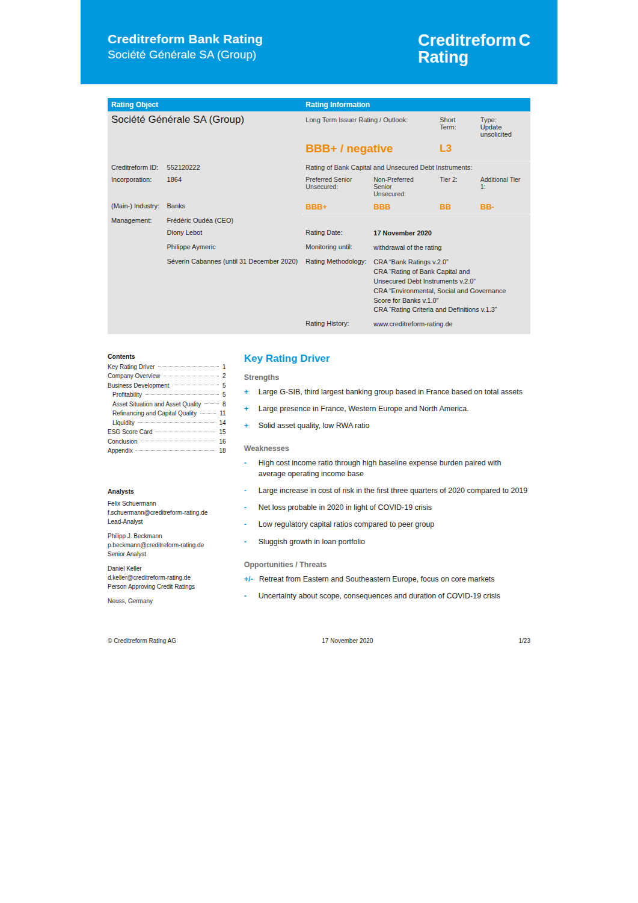Creditreform Bank Rating
Société Générale SA (Group)
Creditreform C Rating
| Rating Object | Rating Information |
| Société Générale SA (Group) | Long Term Issuer Rating / Outlook: | Short Term: | Type: Update unsolicited |
| | BBB+ / negative | L3 | |
| Creditreform ID: | 552120222 | Rating of Bank Capital and Unsecured Debt Instruments: |
| Incorporation: | 1864 | Preferred Senior Unsecured: | Non-Preferred Senior Unsecured: | Tier 2: | Additional Tier 1: |
| (Main-) Industry: | Banks | BBB+ | BBB | BB | BB- |
| Management: | Frédéric Oudéa (CEO) | |
| | Diony Lebot | Rating Date: | 17 November 2020 |
| | Philippe Aymeric | Monitoring until: | withdrawal of the rating |
| | Séverin Cabannes (until 31 December 2020) | Rating Methodology: | CRA “Bank Ratings v.2.0” CRA “Rating of Bank Capital and Unsecured Debt Instruments v.2.0” CRA “Environmental, Social and Governance Score for Banks v.1.0” CRA “Rating Criteria and Definitions v.1.3” |
| | | Rating History: | www.creditreform-rating.de |
Contents
Key Rating Driver 1
Company Overview 2
Business Development 5
Profitability 5
Asset Situation and Asset Quality 8
Refinancing and Capital Quality 11
Liquidity 14
ESG Score Card 15
Conclusion 16
Appendix 18
Analysts
Felix Schuermann
f.schuermann@creditreform-rating.de
Lead-Analyst
Philipp J. Beckmann
p.beckmann@creditreform-rating.de
Senior Analyst
Daniel Keller
d.keller@creditreform-rating.de
Person Approving Credit Ratings
Neuss, Germany
Key Rating Driver
Strengths
+Large G-SIB, third largest banking group based in France based on total assets
+Large presence in France, Western Europe and North America.
+Solid asset quality, low RWA ratio
Weaknesses
-High cost income ratio through high baseline expense burden paired with average operating income base
-Large increase in cost of risk in the first three quarters of 2020 compared to 2019
-Net loss probable in 2020 in light of COVID-19 crisis
-Low regulatory capital ratios compared to peer group
-Sluggish growth in loan portfolio
Opportunities / Threats
+/-Retreat from Eastern and Southeastern Europe, focus on core markets
-Uncertainty about scope, consequences and duration of COVID-19 crisis
© Creditreform Rating AG
17 November 2020
1/23